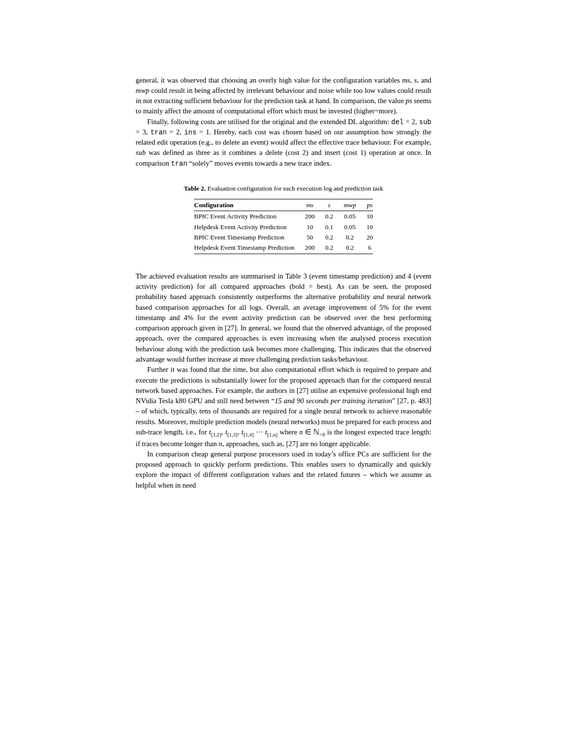general, it was observed that choosing an overly high value for the configuration variables ms, s, and mwp could result in being affected by irrelevant behaviour and noise while too low values could result in not extracting sufficient behaviour for the prediction task at hand. In comparison, the value ps seems to mainly affect the amount of computational effort which must be invested (higher=more).
Finally, following costs are utilised for the original and the extended DL algorithm: del = 2, sub = 3, tran = 2, ins = 1. Hereby, each cost was chosen based on our assumption how strongly the related edit operation (e.g., to delete an event) would affect the effective trace behaviour. For example, sub was defined as three as it combines a delete (cost 2) and insert (cost 1) operation at once. In comparison tran “solely” moves events towards a new trace index.
Table 2. Evaluation configuration for each execution log and prediction task
| Configuration | ms | s | mwp | ps |
| --- | --- | --- | --- | --- |
| BPIC Event Activity Prediction | 200 | 0.2 | 0.05 | 10 |
| Helpdesk Event Activity Prediction | 10 | 0.1 | 0.05 | 10 |
| BPIC Event Timestamp Prediction | 50 | 0.2 | 0.2 | 20 |
| Helpdesk Event Timestamp Prediction | 200 | 0.2 | 0.2 | 6 |
The achieved evaluation results are summarised in Table 3 (event timestamp prediction) and 4 (event activity prediction) for all compared approaches (bold = best). As can be seen, the proposed probability based approach consistently outperforms the alternative probability and neural network based comparison approaches for all logs. Overall, an average improvement of 5% for the event timestamp and 4% for the event activity prediction can be observed over the best performing comparison approach given in [27]. In general, we found that the observed advantage, of the proposed approach, over the compared approaches is even increasing when the analysed process execution behaviour along with the prediction task becomes more challenging. This indicates that the observed advantage would further increase at more challenging prediction tasks/behaviour.
Further it was found that the time, but also computational effort which is required to prepare and execute the predictions is substantially lower for the proposed approach than for the compared neural network based approaches. For example, the authors in [27] utilise an expensive professional high end NVidia Tesla k80 GPU and still need between “15 and 90 seconds per training iteration” [27, p. 483] – of which, typically, tens of thousands are required for a single neural network to achieve reasonable results. Moreover, multiple prediction models (neural networks) must be prepared for each process and sub-trace length, i.e., for t[1,2], t[1,3], t[1,4] ··· t[1,n] where n ∈ ℕ>0 is the longest expected trace length: if traces become longer than n, approaches, such as, [27] are no longer applicable.
In comparison cheap general purpose processors used in today’s office PCs are sufficient for the proposed approach to quickly perform predictions. This enables users to dynamically and quickly explore the impact of different configuration values and the related futures – which we assume as helpful when in need